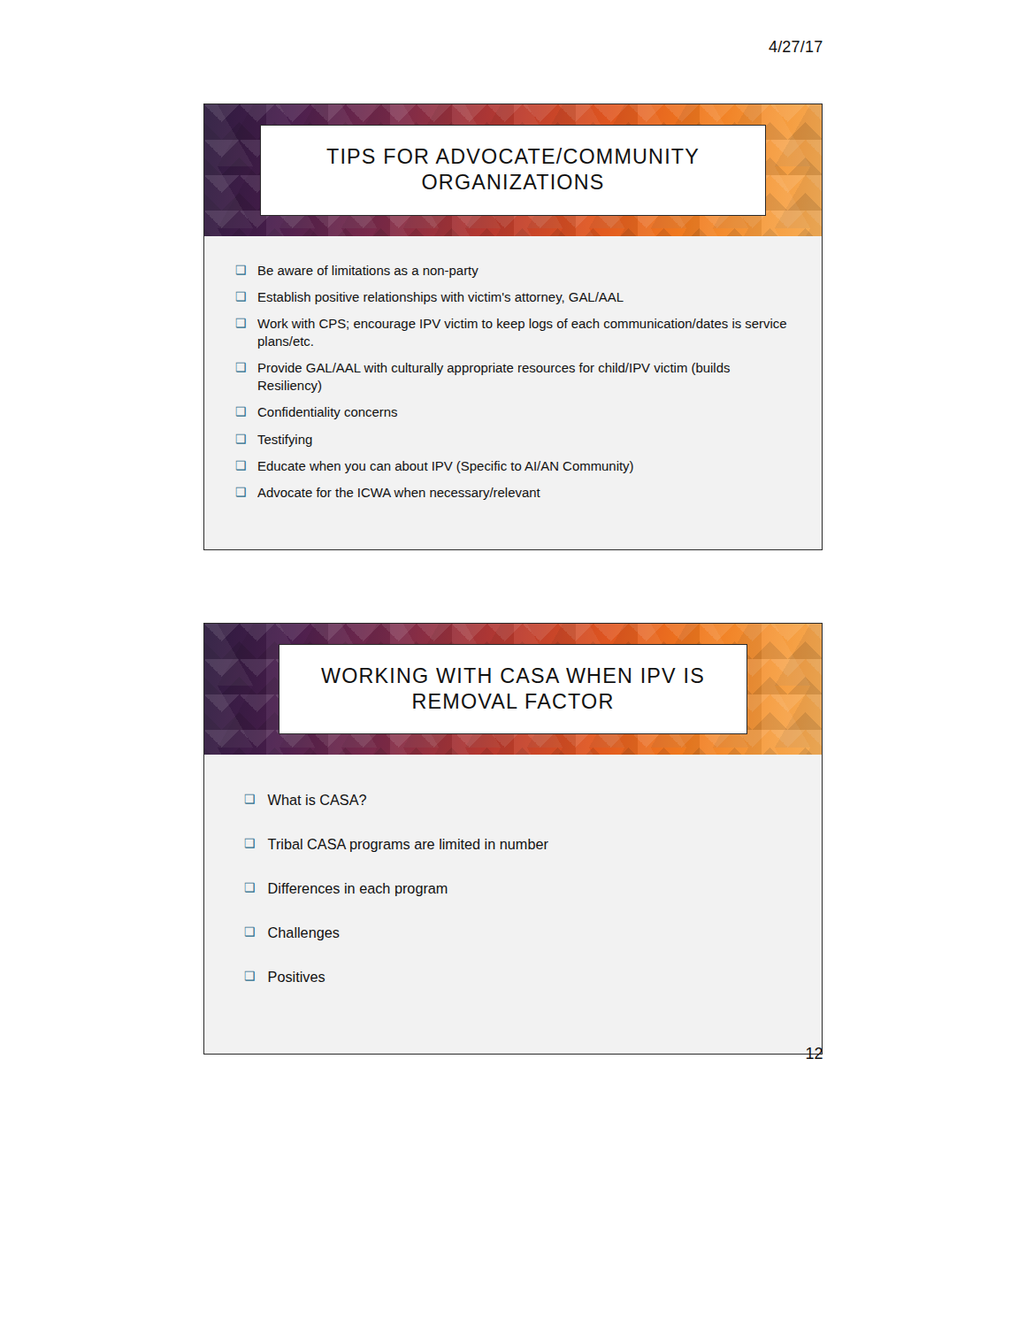4/27/17
Tips for Advocate/Community Organizations
Be aware of limitations as a non-party
Establish positive relationships with victim's attorney, GAL/AAL
Work with CPS; encourage IPV victim to keep logs of each communication/dates is service plans/etc.
Provide GAL/AAL with culturally appropriate resources for child/IPV victim (builds Resiliency)
Confidentiality concerns
Testifying
Educate when you can about IPV (Specific to AI/AN Community)
Advocate for the ICWA when necessary/relevant
Working with CASA when IPV is removal factor
What is CASA?
Tribal CASA programs are limited in number
Differences in each program
Challenges
Positives
12